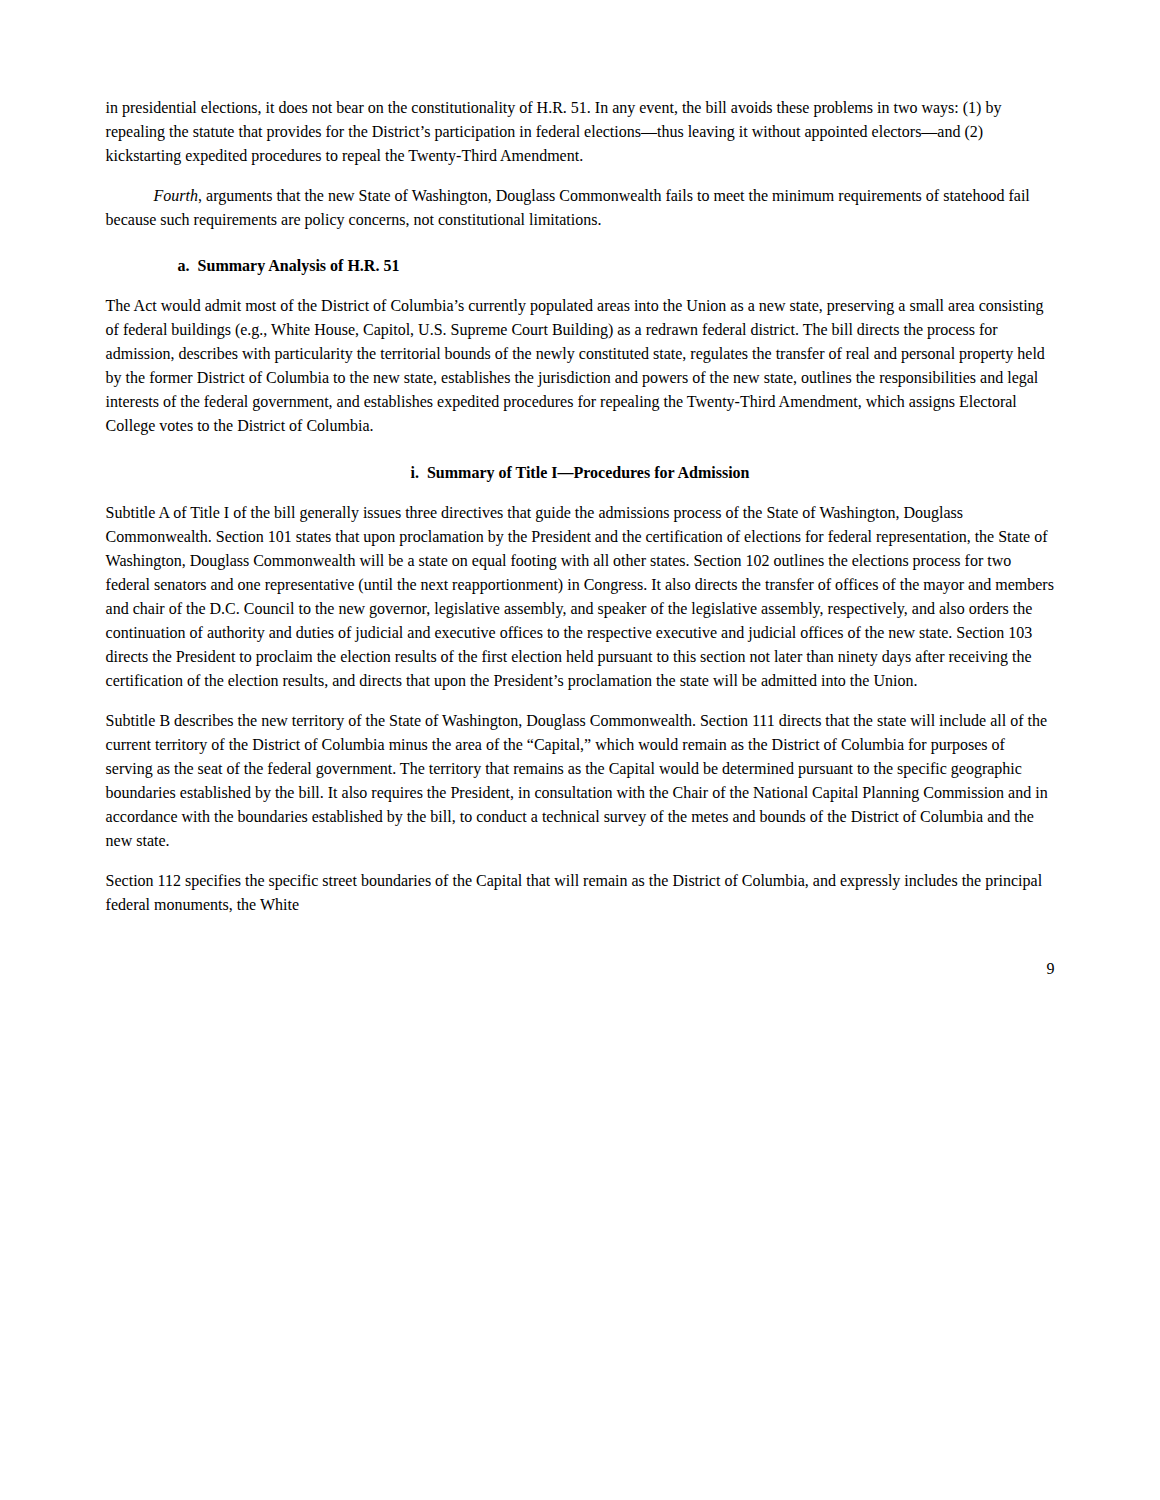in presidential elections, it does not bear on the constitutionality of H.R. 51. In any event, the bill avoids these problems in two ways: (1) by repealing the statute that provides for the District’s participation in federal elections—thus leaving it without appointed electors—and (2) kickstarting expedited procedures to repeal the Twenty-Third Amendment.
Fourth, arguments that the new State of Washington, Douglass Commonwealth fails to meet the minimum requirements of statehood fail because such requirements are policy concerns, not constitutional limitations.
a. Summary Analysis of H.R. 51
The Act would admit most of the District of Columbia’s currently populated areas into the Union as a new state, preserving a small area consisting of federal buildings (e.g., White House, Capitol, U.S. Supreme Court Building) as a redrawn federal district. The bill directs the process for admission, describes with particularity the territorial bounds of the newly constituted state, regulates the transfer of real and personal property held by the former District of Columbia to the new state, establishes the jurisdiction and powers of the new state, outlines the responsibilities and legal interests of the federal government, and establishes expedited procedures for repealing the Twenty-Third Amendment, which assigns Electoral College votes to the District of Columbia.
i. Summary of Title I—Procedures for Admission
Subtitle A of Title I of the bill generally issues three directives that guide the admissions process of the State of Washington, Douglass Commonwealth. Section 101 states that upon proclamation by the President and the certification of elections for federal representation, the State of Washington, Douglass Commonwealth will be a state on equal footing with all other states. Section 102 outlines the elections process for two federal senators and one representative (until the next reapportionment) in Congress. It also directs the transfer of offices of the mayor and members and chair of the D.C. Council to the new governor, legislative assembly, and speaker of the legislative assembly, respectively, and also orders the continuation of authority and duties of judicial and executive offices to the respective executive and judicial offices of the new state. Section 103 directs the President to proclaim the election results of the first election held pursuant to this section not later than ninety days after receiving the certification of the election results, and directs that upon the President’s proclamation the state will be admitted into the Union.
Subtitle B describes the new territory of the State of Washington, Douglass Commonwealth. Section 111 directs that the state will include all of the current territory of the District of Columbia minus the area of the “Capital,” which would remain as the District of Columbia for purposes of serving as the seat of the federal government. The territory that remains as the Capital would be determined pursuant to the specific geographic boundaries established by the bill. It also requires the President, in consultation with the Chair of the National Capital Planning Commission and in accordance with the boundaries established by the bill, to conduct a technical survey of the metes and bounds of the District of Columbia and the new state.
Section 112 specifies the specific street boundaries of the Capital that will remain as the District of Columbia, and expressly includes the principal federal monuments, the White
9